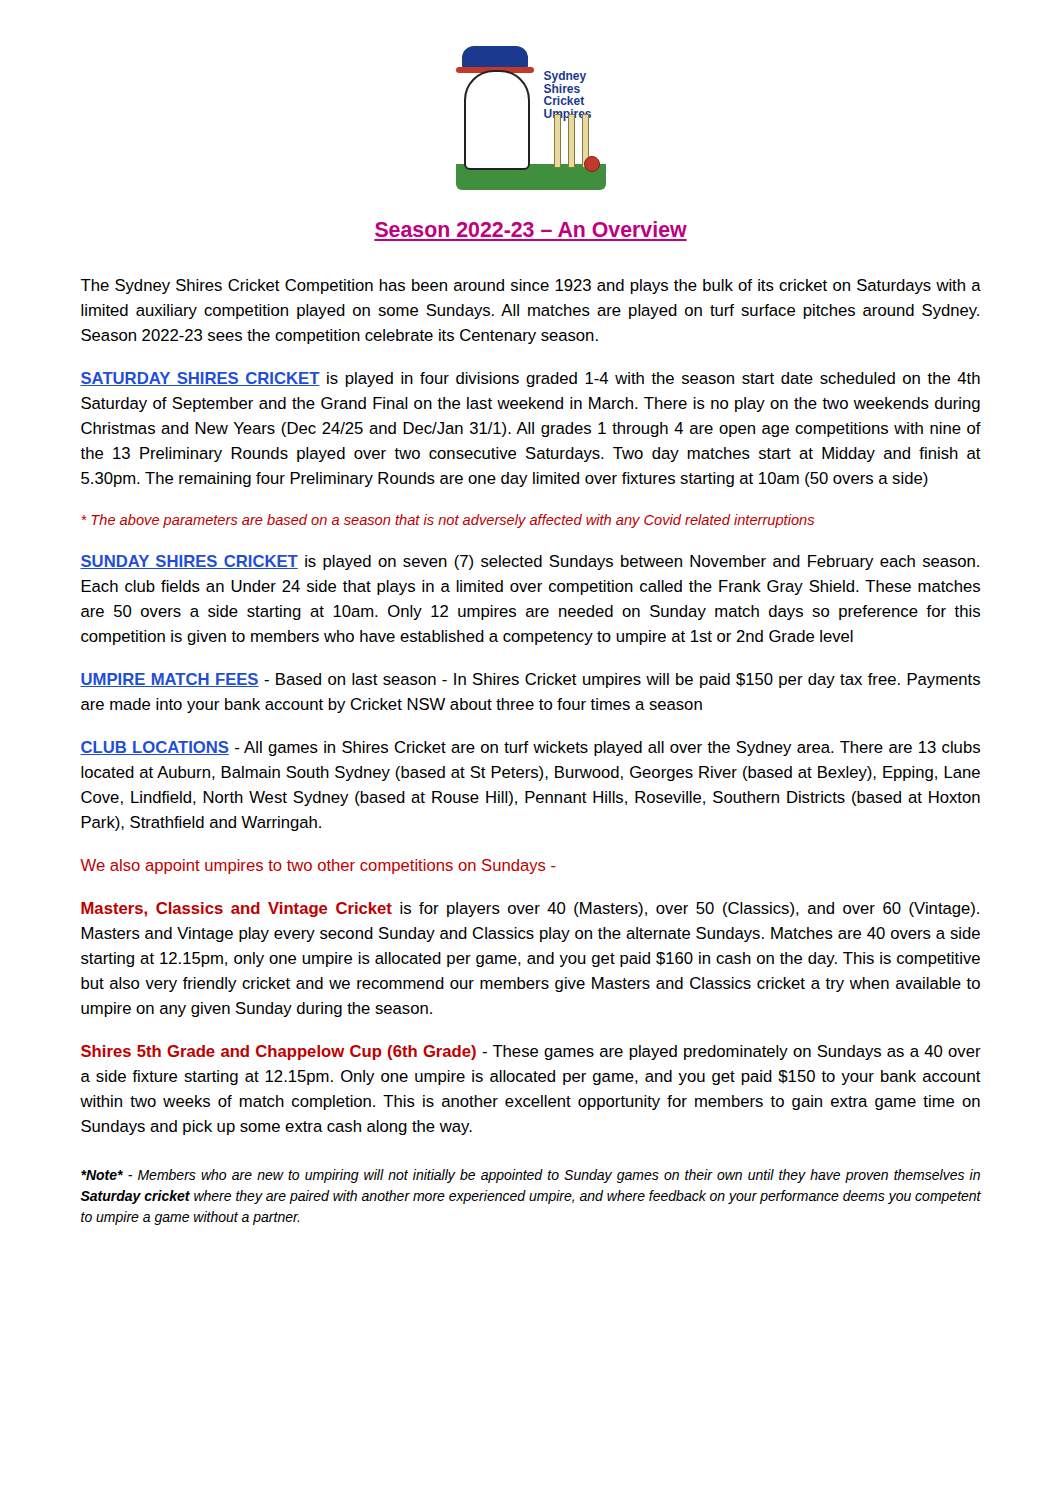Sydney
Shires
Cricket
Umpires
Season 2022-23 – An Overview
The Sydney Shires Cricket Competition has been around since 1923 and plays the bulk of its cricket on Saturdays with a limited auxiliary competition played on some Sundays. All matches are played on turf surface pitches around Sydney. Season 2022-23 sees the competition celebrate its Centenary season.
SATURDAY SHIRES CRICKET is played in four divisions graded 1-4 with the season start date scheduled on the 4th Saturday of September and the Grand Final on the last weekend in March. There is no play on the two weekends during Christmas and New Years (Dec 24/25 and Dec/Jan 31/1). All grades 1 through 4 are open age competitions with nine of the 13 Preliminary Rounds played over two consecutive Saturdays. Two day matches start at Midday and finish at 5.30pm. The remaining four Preliminary Rounds are one day limited over fixtures starting at 10am (50 overs a side)
* The above parameters are based on a season that is not adversely affected with any Covid related interruptions
SUNDAY SHIRES CRICKET is played on seven (7) selected Sundays between November and February each season. Each club fields an Under 24 side that plays in a limited over competition called the Frank Gray Shield. These matches are 50 overs a side starting at 10am. Only 12 umpires are needed on Sunday match days so preference for this competition is given to members who have established a competency to umpire at 1st or 2nd Grade level
UMPIRE MATCH FEES - Based on last season - In Shires Cricket umpires will be paid $150 per day tax free. Payments are made into your bank account by Cricket NSW about three to four times a season
CLUB LOCATIONS - All games in Shires Cricket are on turf wickets played all over the Sydney area. There are 13 clubs located at Auburn, Balmain South Sydney (based at St Peters), Burwood, Georges River (based at Bexley), Epping, Lane Cove, Lindfield, North West Sydney (based at Rouse Hill), Pennant Hills, Roseville, Southern Districts (based at Hoxton Park), Strathfield and Warringah.
We also appoint umpires to two other competitions on Sundays -
Masters, Classics and Vintage Cricket is for players over 40 (Masters), over 50 (Classics), and over 60 (Vintage). Masters and Vintage play every second Sunday and Classics play on the alternate Sundays. Matches are 40 overs a side starting at 12.15pm, only one umpire is allocated per game, and you get paid $160 in cash on the day. This is competitive but also very friendly cricket and we recommend our members give Masters and Classics cricket a try when available to umpire on any given Sunday during the season.
Shires 5th Grade and Chappelow Cup (6th Grade) - These games are played predominately on Sundays as a 40 over a side fixture starting at 12.15pm. Only one umpire is allocated per game, and you get paid $150 to your bank account within two weeks of match completion. This is another excellent opportunity for members to gain extra game time on Sundays and pick up some extra cash along the way.
*Note* - Members who are new to umpiring will not initially be appointed to Sunday games on their own until they have proven themselves in Saturday cricket where they are paired with another more experienced umpire, and where feedback on your performance deems you competent to umpire a game without a partner.